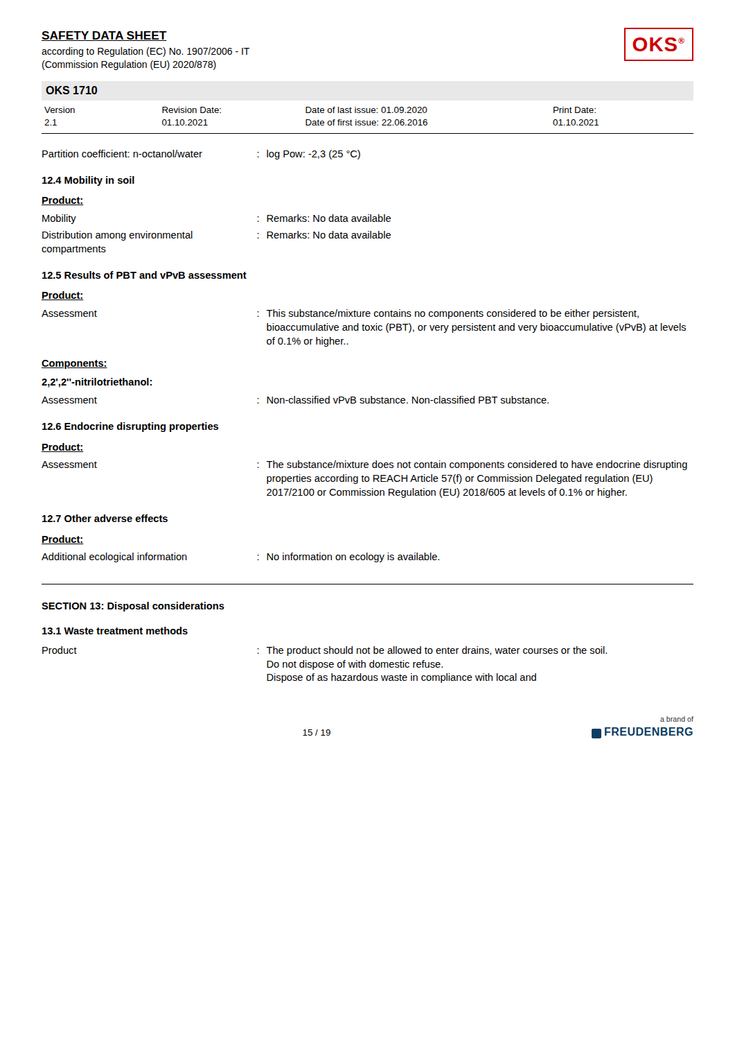SAFETY DATA SHEET
according to Regulation (EC) No. 1907/2006 - IT
(Commission Regulation (EU) 2020/878)
OKS®
OKS 1710
| Version 2.1 | Revision Date: 01.10.2021 | Date of last issue: 01.09.2020 Date of first issue: 22.06.2016 | Print Date: 01.10.2021 |
| Partition coefficient: n-octanol/water | : | log Pow: -2,3 (25 °C) |
12.4 Mobility in soil
Product:
| Mobility | : | Remarks: No data available |
| Distribution among environmental compartments | : | Remarks: No data available |
12.5 Results of PBT and vPvB assessment
Product:
| Assessment | : | This substance/mixture contains no components considered to be either persistent, bioaccumulative and toxic (PBT), or very persistent and very bioaccumulative (vPvB) at levels of 0.1% or higher.. |
Components:
2,2',2''-nitrilotriethanol:
| Assessment | : | Non-classified vPvB substance. Non-classified PBT substance. |
12.6 Endocrine disrupting properties
Product:
| Assessment | : | The substance/mixture does not contain components considered to have endocrine disrupting properties according to REACH Article 57(f) or Commission Delegated regulation (EU) 2017/2100 or Commission Regulation (EU) 2018/605 at levels of 0.1% or higher. |
12.7 Other adverse effects
Product:
| Additional ecological information | : | No information on ecology is available. |
SECTION 13: Disposal considerations
13.1 Waste treatment methods
| Product | : | The product should not be allowed to enter drains, water courses or the soil. Do not dispose of with domestic refuse. Dispose of as hazardous waste in compliance with local and |
15 / 19
a brand of
FREUDENBERG